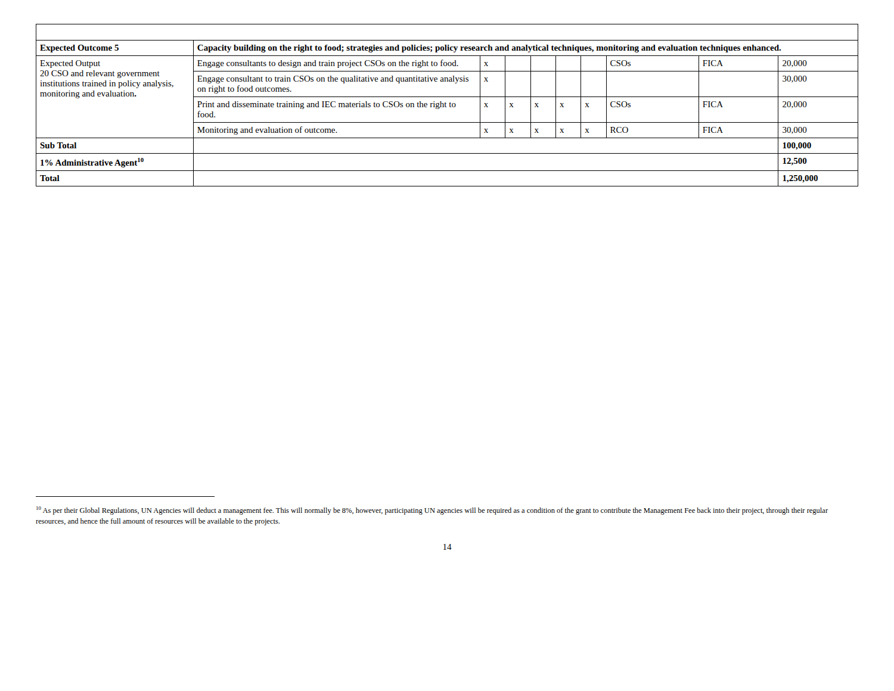| Expected Outcome 5 | Capacity building on the right to food; strategies and policies; policy research and analytical techniques, monitoring and evaluation techniques enhanced. |
| Expected Output 20 CSO and relevant government institutions trained in policy analysis, monitoring and evaluation . | Engage consultants to design and train project CSOs on the right to food. | x | | | | | CSOs | FICA | 20,000 |
| Engage consultant to train CSOs on the qualitative and quantitative analysis on right to food outcomes. | x | | | | | | | 30,000 |
| Print and disseminate training and IEC materials to CSOs on the right to food. | x | x | x | x | x | CSOs | FICA | 20,000 |
| Monitoring and evaluation of outcome. | x | x | x | x | x | RCO | FICA | 30,000 |
| Sub Total | | 100,000 |
| 1% Administrative Agent 10 | | 12,500 |
| Total | | 1,250,000 |
10 As per their Global Regulations, UN Agencies will deduct a management fee. This will normally be 8%, however, participating UN agencies will be required as a condition of the grant to contribute the Management Fee back into their project, through their regular resources, and hence the full amount of resources will be available to the projects.
14